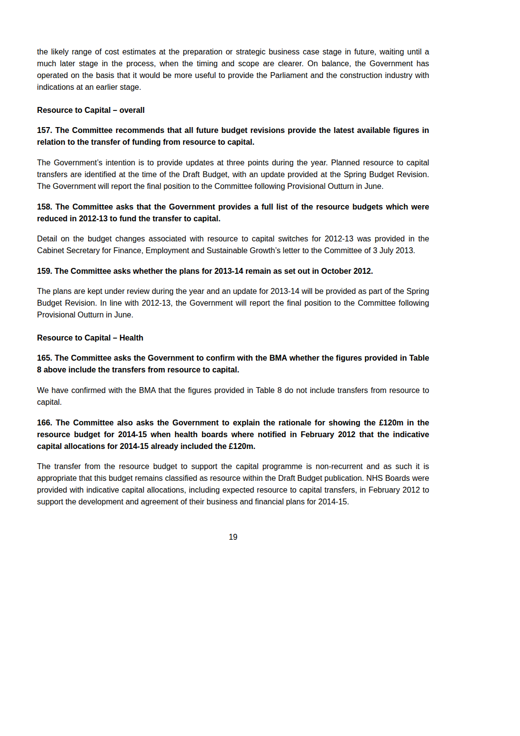the likely range of cost estimates at the preparation or strategic business case stage in future, waiting until a much later stage in the process, when the timing and scope are clearer. On balance, the Government has operated on the basis that it would be more useful to provide the Parliament and the construction industry with indications at an earlier stage.
Resource to Capital – overall
157. The Committee recommends that all future budget revisions provide the latest available figures in relation to the transfer of funding from resource to capital.
The Government’s intention is to provide updates at three points during the year. Planned resource to capital transfers are identified at the time of the Draft Budget, with an update provided at the Spring Budget Revision. The Government will report the final position to the Committee following Provisional Outturn in June.
158. The Committee asks that the Government provides a full list of the resource budgets which were reduced in 2012-13 to fund the transfer to capital.
Detail on the budget changes associated with resource to capital switches for 2012-13 was provided in the Cabinet Secretary for Finance, Employment and Sustainable Growth’s letter to the Committee of 3 July 2013.
159. The Committee asks whether the plans for 2013-14 remain as set out in October 2012.
The plans are kept under review during the year and an update for 2013-14 will be provided as part of the Spring Budget Revision. In line with 2012-13, the Government will report the final position to the Committee following Provisional Outturn in June.
Resource to Capital – Health
165. The Committee asks the Government to confirm with the BMA whether the figures provided in Table 8 above include the transfers from resource to capital.
We have confirmed with the BMA that the figures provided in Table 8 do not include transfers from resource to capital.
166. The Committee also asks the Government to explain the rationale for showing the £120m in the resource budget for 2014-15 when health boards where notified in February 2012 that the indicative capital allocations for 2014-15 already included the £120m.
The transfer from the resource budget to support the capital programme is non-recurrent and as such it is appropriate that this budget remains classified as resource within the Draft Budget publication. NHS Boards were provided with indicative capital allocations, including expected resource to capital transfers, in February 2012 to support the development and agreement of their business and financial plans for 2014-15.
19